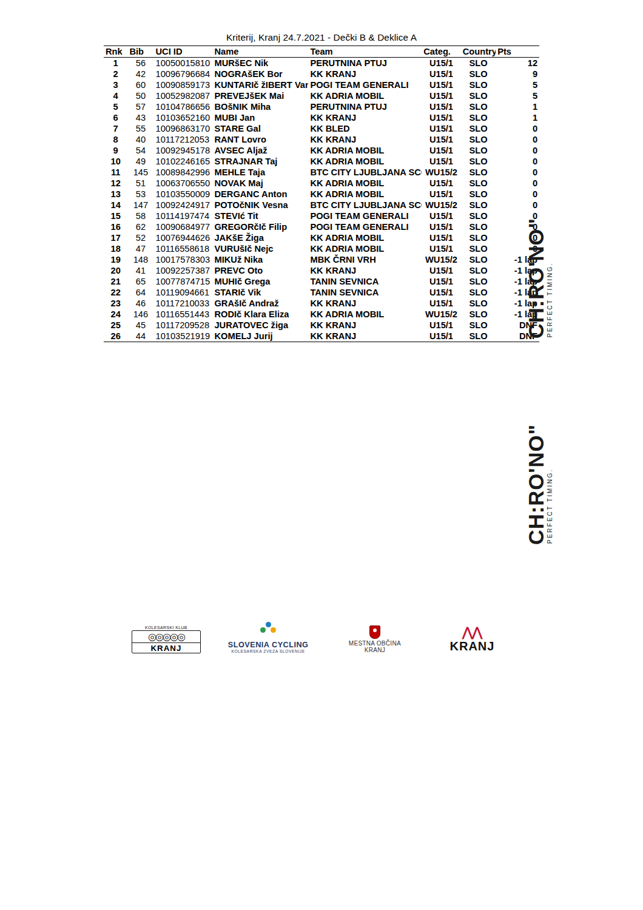Kriterij, Kranj 24.7.2021 - Dečki B & Deklice A
| Rnk | Bib | UCI ID | Name | Team | Categ. | Country | Pts |
| --- | --- | --- | --- | --- | --- | --- | --- |
| 1 | 56 | 10050015810 | MURšEC Nik | PERUTNINA PTUJ | U15/1 | SLO | 12 |
| 2 | 42 | 10096796684 | NOGRAšEK Bor | KK KRANJ | U15/1 | SLO | 9 |
| 3 | 60 | 10090859173 | KUNTARIč žIBERT Vanja | POGI TEAM GENERALI | U15/1 | SLO | 5 |
| 4 | 50 | 10052982087 | PREVEJšEK Mai | KK ADRIA MOBIL | U15/1 | SLO | 5 |
| 5 | 57 | 10104786656 | BOšNIK Miha | PERUTNINA PTUJ | U15/1 | SLO | 1 |
| 6 | 43 | 10103652160 | MUBI Jan | KK KRANJ | U15/1 | SLO | 1 |
| 7 | 55 | 10096863170 | STARE Gal | KK BLED | U15/1 | SLO | 0 |
| 8 | 40 | 10117212053 | RANT Lovro | KK KRANJ | U15/1 | SLO | 0 |
| 9 | 54 | 10092945178 | AVSEC Aljaž | KK ADRIA MOBIL | U15/1 | SLO | 0 |
| 10 | 49 | 10102246165 | STRAJNAR Taj | KK ADRIA MOBIL | U15/1 | SLO | 0 |
| 11 | 145 | 10089842996 | MEHLE Taja | BTC CITY LJUBLJANA SCOTT | WU15/2 | SLO | 0 |
| 12 | 51 | 10063706550 | NOVAK Maj | KK ADRIA MOBIL | U15/1 | SLO | 0 |
| 13 | 53 | 10103550009 | DERGANC Anton | KK ADRIA MOBIL | U15/1 | SLO | 0 |
| 14 | 147 | 10092424917 | POTOčNIK Vesna | BTC CITY LJUBLJANA SCOTT | WU15/2 | SLO | 0 |
| 15 | 58 | 10114197474 | STEVIć Tit | POGI TEAM GENERALI | U15/1 | SLO | 0 |
| 16 | 62 | 10090684977 | GREGORčIč Filip | POGI TEAM GENERALI | U15/1 | SLO | 0 |
| 17 | 52 | 10076944626 | JAKšE Žiga | KK ADRIA MOBIL | U15/1 | SLO | 0 |
| 18 | 47 | 10116558618 | VURUšIč Nejc | KK ADRIA MOBIL | U15/1 | SLO | 0 |
| 19 | 148 | 10017578303 | MIKUž Nika | MBK ČRNI VRH | WU15/2 | SLO | -1 lap |
| 20 | 41 | 10092257387 | PREVC Oto | KK KRANJ | U15/1 | SLO | -1 lap |
| 21 | 65 | 10077874715 | MUHIč Grega | TANIN SEVNICA | U15/1 | SLO | -1 lap |
| 22 | 64 | 10119094661 | STARIč Vik | TANIN SEVNICA | U15/1 | SLO | -1 lap |
| 23 | 46 | 10117210033 | GRAšIč Andraž | KK KRANJ | U15/1 | SLO | -1 lap |
| 24 | 146 | 10116551443 | RODIč Klara Eliza | KK ADRIA MOBIL | WU15/2 | SLO | -1 lap |
| 25 | 45 | 10117209528 | JURATOVEC žiga | KK KRANJ | U15/1 | SLO | DNF |
| 26 | 44 | 10103521919 | KOMELJ Jurij | KK KRANJ | U15/1 | SLO | DNF |
CH:RO'NO" PERFECT TIMING.
CH:RO'NO" PERFECT TIMING.
KOLESARSKI KLUB
◎◎◎◎◎
KRANJ
SLOVENIA CYCLING
KOLESARSKA ZVEZA SLOVENIJE
MESTNA OBČINA
KRANJ
⋀⋀
KRANJ